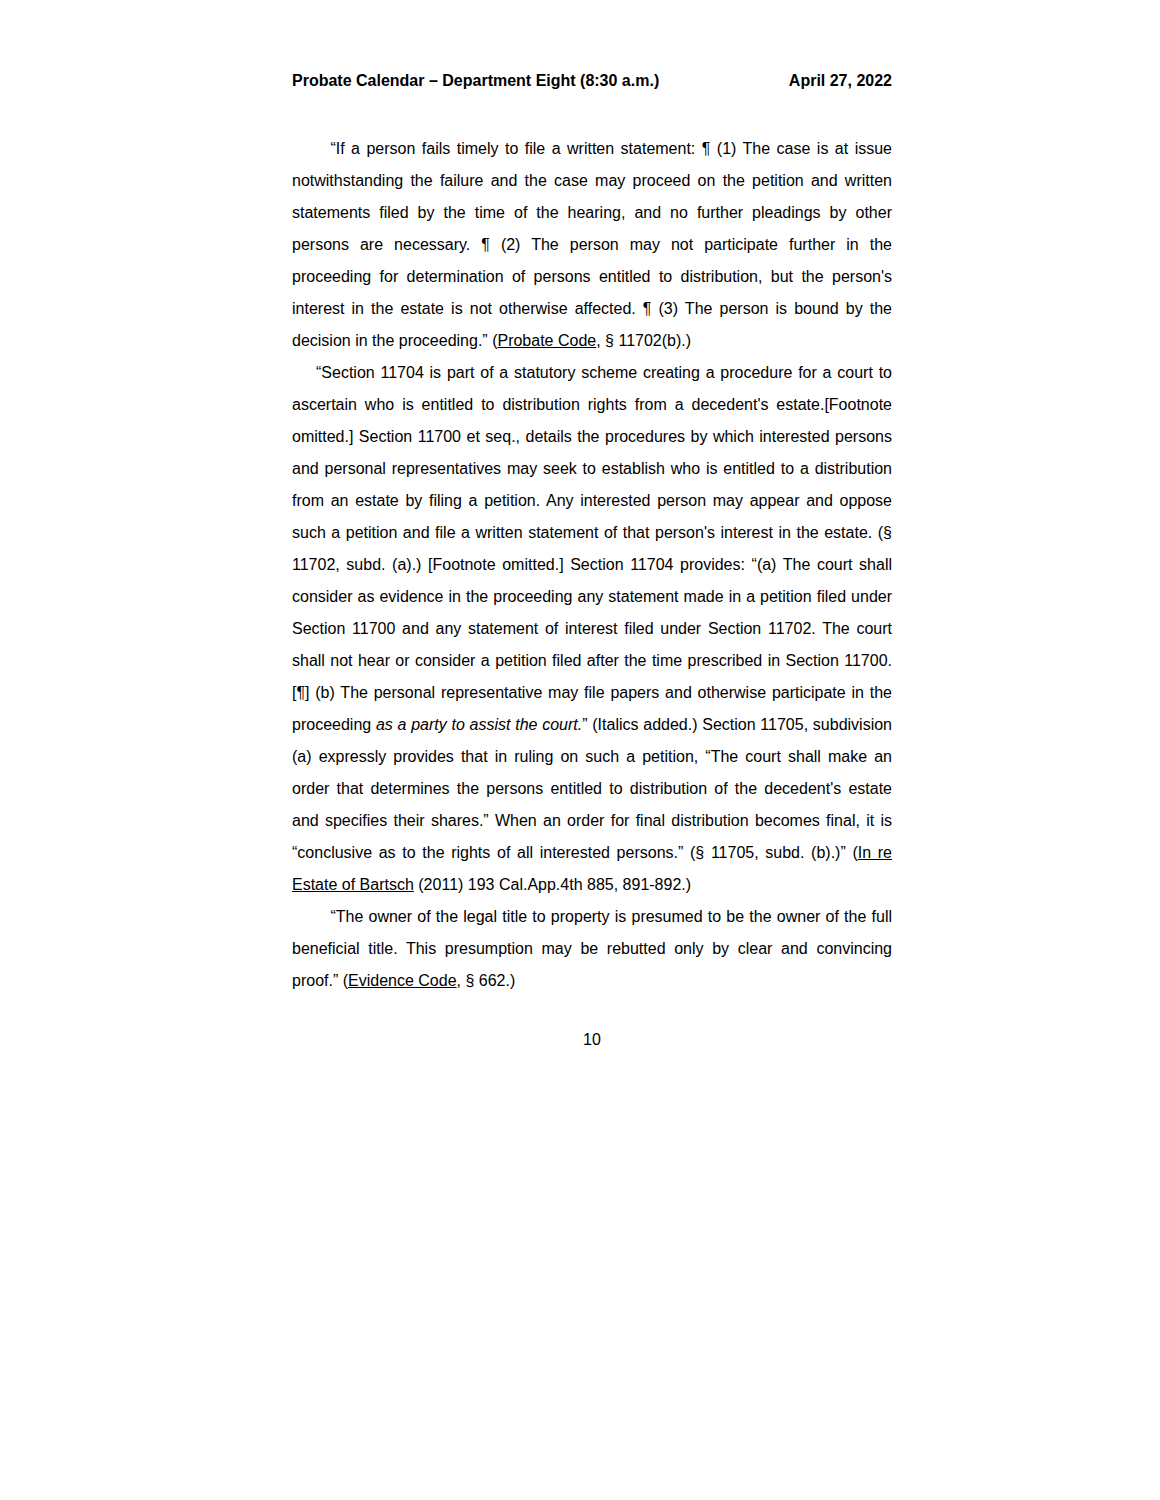Probate Calendar – Department Eight (8:30 a.m.) April 27, 2022
“If a person fails timely to file a written statement: ¶ (1) The case is at issue notwithstanding the failure and the case may proceed on the petition and written statements filed by the time of the hearing, and no further pleadings by other persons are necessary. ¶ (2) The person may not participate further in the proceeding for determination of persons entitled to distribution, but the person's interest in the estate is not otherwise affected. ¶ (3) The person is bound by the decision in the proceeding.” (Probate Code, § 11702(b).)
“Section 11704 is part of a statutory scheme creating a procedure for a court to ascertain who is entitled to distribution rights from a decedent's estate.[Footnote omitted.] Section 11700 et seq., details the procedures by which interested persons and personal representatives may seek to establish who is entitled to a distribution from an estate by filing a petition. Any interested person may appear and oppose such a petition and file a written statement of that person's interest in the estate. (§ 11702, subd. (a).) [Footnote omitted.] Section 11704 provides: “(a) The court shall consider as evidence in the proceeding any statement made in a petition filed under Section 11700 and any statement of interest filed under Section 11702. The court shall not hear or consider a petition filed after the time prescribed in Section 11700.[¶] (b) The personal representative may file papers and otherwise participate in the proceeding as a party to assist the court.” (Italics added.) Section 11705, subdivision (a) expressly provides that in ruling on such a petition, “The court shall make an order that determines the persons entitled to distribution of the decedent's estate and specifies their shares.” When an order for final distribution becomes final, it is “conclusive as to the rights of all interested persons.” (§ 11705, subd. (b).)” (In re Estate of Bartsch (2011) 193 Cal.App.4th 885, 891-892.)
“The owner of the legal title to property is presumed to be the owner of the full beneficial title. This presumption may be rebutted only by clear and convincing proof.” (Evidence Code, § 662.)
10